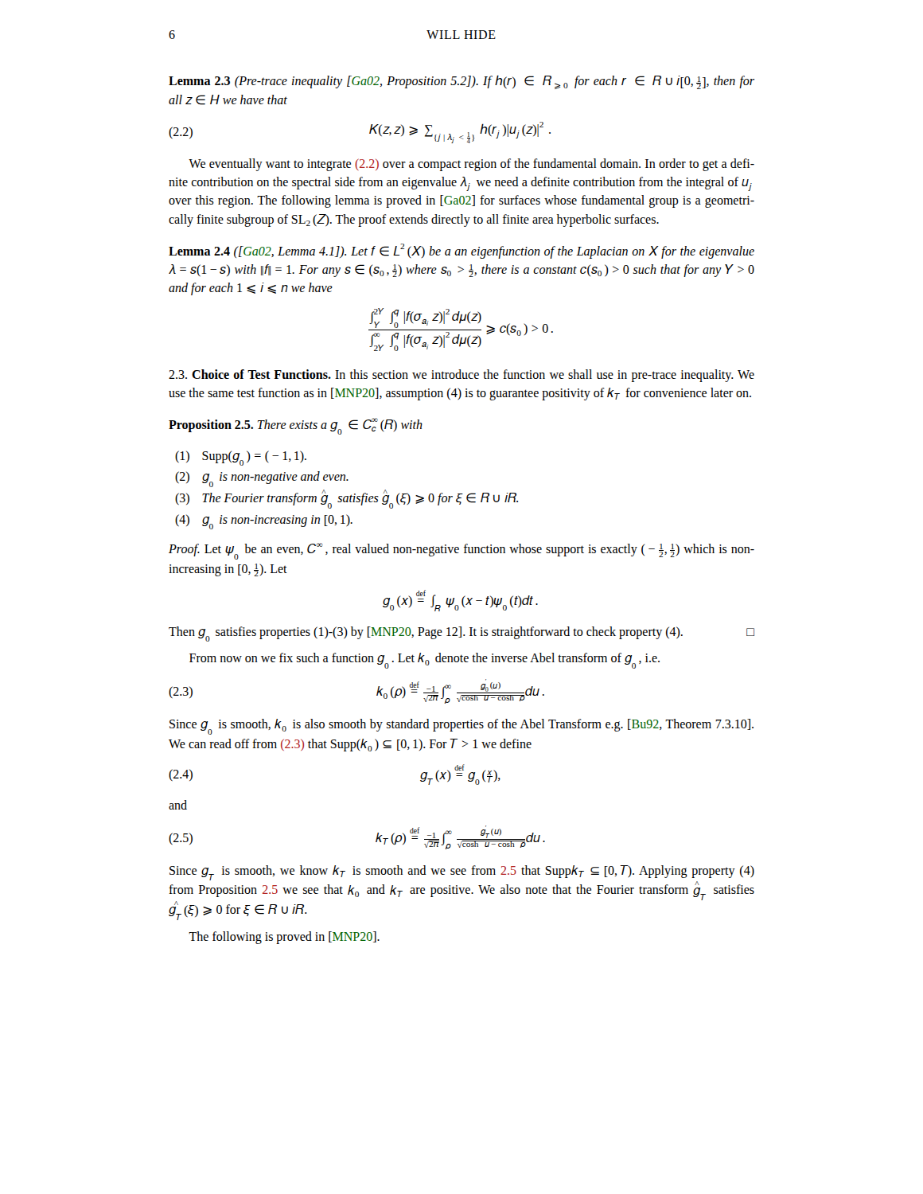6 WILL HIDE 6
Lemma 2.3 (Pre-trace inequality [Ga02, Proposition 5.2]). If h(r) ∈ R⩾0 for each r ∈ R∪i[0,12], then for all z∈H we have that
(2.2) K(z,z) ⩾ ∑ {j|λj<14} h(rj) |uj(z)|2 .
We eventually want to integrate (2.2) over a compact region of the fundamental domain. In order to get a definite contribution on the spectral side from an eigenvalue λj we need a definite contribution from the integral of uj over this region. The following lemma is proved in [Ga02] for surfaces whose fundamental group is a geometrically finite subgroup of SL2(Z). The proof extends directly to all finite area hyperbolic surfaces.
Lemma 2.4 ([Ga02, Lemma 4.1]). Let f∈L2(X) be a an eigenfunction of the Laplacian on X for the eigenvalue λ=s(1−s) with ‖f‖=1. For any s∈(s0,12) where s0>12, there is a constant c(s0)>0 such that for any Y>0 and for each 1⩽i⩽n we have
∫Y2Y ∫0q |f(σaiz)|2 dμ(z) ∫2Y∞ ∫0q |f(σaiz)|2 dμ(z) ⩾ c(s0) >0.
2.3. Choice of Test Functions. In this section we introduce the function we shall use in pre-trace inequality. We use the same test function as in [MNP20], assumption (4) is to guarantee positivity of kT for convenience later on.
Proposition 2.5. There exists a g0∈Cc∞(R) with
Supp(g0)=(−1,1).
g0 is non-negative and even.
The Fourier transform g^0 satisfies g^0(ξ)⩾0 for ξ∈R∪iR.
g0 is non-increasing in [0,1).
Proof. Let ψ0 be an even, C∞, real valued non-negative function whose support is exactly (−12,12) which is non-increasing in [0,12). Let
g0(x) =def ∫R ψ0(x−t) ψ0(t)dt.
Then g0 satisfies properties (1)-(3) by [MNP20, Page 12]. It is straightforward to check property (4). □
From now on we fix such a function g0. Let k0 denote the inverse Abel transform of g0, i.e.
(2.3) k0(ρ) =def −12π ∫ρ∞ g0′(u) cosh u−cosh ρ du.
Since g0 is smooth, k0 is also smooth by standard properties of the Abel Transform e.g. [Bu92, Theorem 7.3.10]. We can read off from (2.3) that Supp(k0)⊆[0,1). For T>1 we define
(2.4) gT(x) =def g0(xT),
and
(2.5) kT(ρ) =def −12π ∫ρ∞ gT′(u) cosh u−cosh ρ du.
Since gT is smooth, we know kT is smooth and we see from 2.5 that SuppkT⊆[0,T). Applying property (4) from Proposition 2.5 we see that k0 and kT are positive. We also note that the Fourier transform g^T satisfies gT^(ξ)⩾0 for ξ∈R∪iR.
The following is proved in [MNP20].